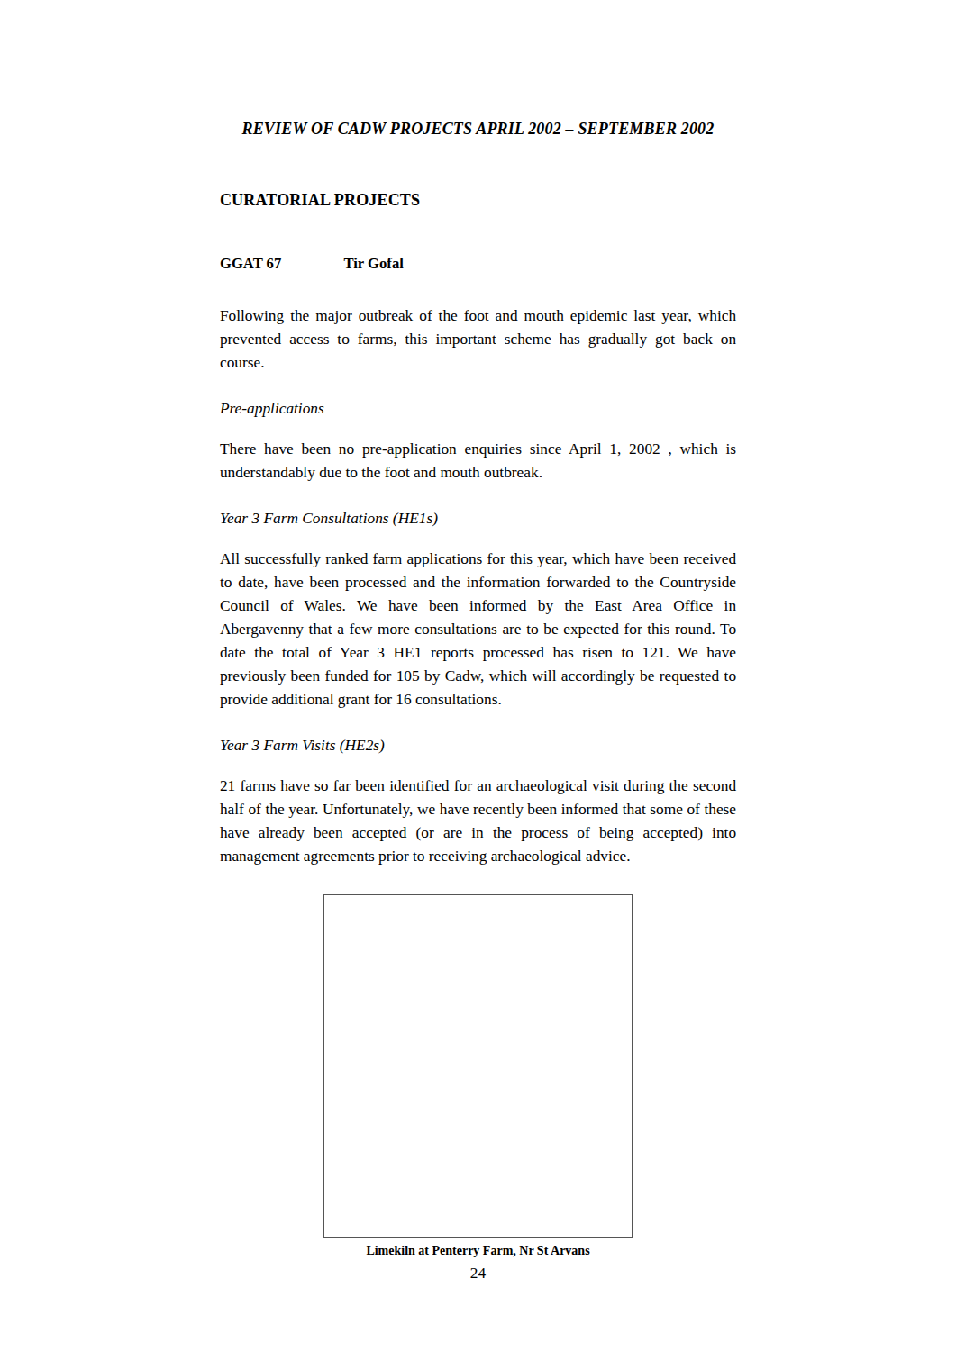REVIEW OF CADW PROJECTS APRIL 2002 – SEPTEMBER 2002
CURATORIAL PROJECTS
GGAT 67 Tir Gofal
Following the major outbreak of the foot and mouth epidemic last year, which prevented access to farms, this important scheme has gradually got back on course.
Pre-applications
There have been no pre-application enquiries since April 1, 2002 , which is understandably due to the foot and mouth outbreak.
Year 3 Farm Consultations (HE1s)
All successfully ranked farm applications for this year, which have been received to date, have been processed and the information forwarded to the Countryside Council of Wales. We have been informed by the East Area Office in Abergavenny that a few more consultations are to be expected for this round. To date the total of Year 3 HE1 reports processed has risen to 121. We have previously been funded for 105 by Cadw, which will accordingly be requested to provide additional grant for 16 consultations.
Year 3 Farm Visits (HE2s)
21 farms have so far been identified for an archaeological visit during the second half of the year. Unfortunately, we have recently been informed that some of these have already been accepted (or are in the process of being accepted) into management agreements prior to receiving archaeological advice.
Limekiln at Penterry Farm, Nr St Arvans
24